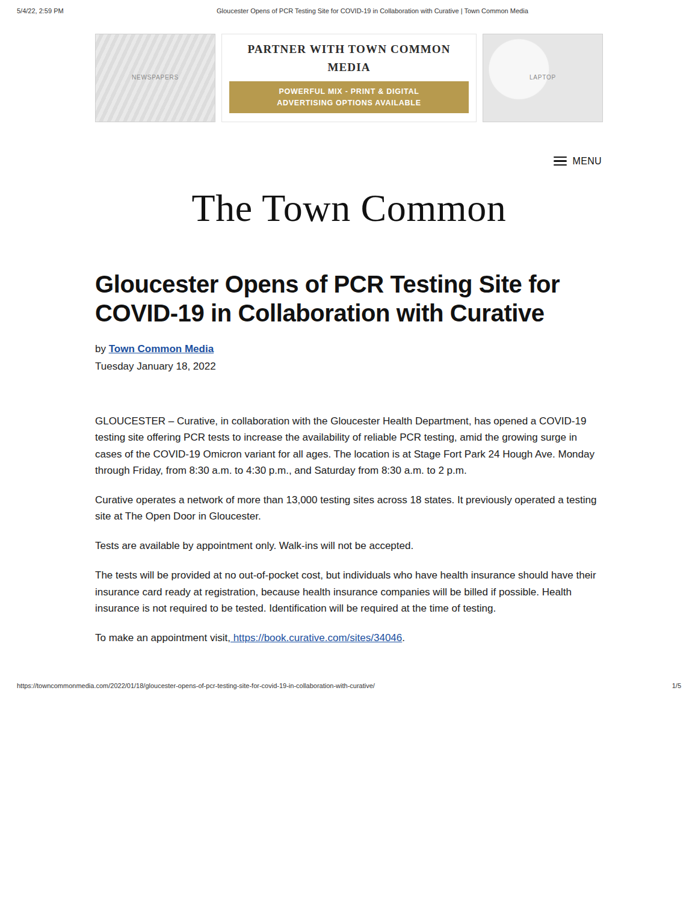5/4/22, 2:59 PM Gloucester Opens of PCR Testing Site for COVID-19 in Collaboration with Curative | Town Common Media
Newspapers
PARTNER WITH TOWN COMMON MEDIA
Powerful Mix - Print & Digital
Advertising Options Available
Laptop
MENU
The Town Common
Gloucester Opens of PCR Testing Site for COVID-19 in Collaboration with Curative
by Town Common Media
Tuesday January 18, 2022
GLOUCESTER – Curative, in collaboration with the Gloucester Health Department, has opened a COVID-19 testing site offering PCR tests to increase the availability of reliable PCR testing, amid the growing surge in cases of the COVID-19 Omicron variant for all ages. The location is at Stage Fort Park 24 Hough Ave. Monday through Friday, from 8:30 a.m. to 4:30 p.m., and Saturday from 8:30 a.m. to 2 p.m.
Curative operates a network of more than 13,000 testing sites across 18 states. It previously operated a testing site at The Open Door in Gloucester.
Tests are available by appointment only. Walk-ins will not be accepted.
The tests will be provided at no out-of-pocket cost, but individuals who have health insurance should have their insurance card ready at registration, because health insurance companies will be billed if possible. Health insurance is not required to be tested. Identification will be required at the time of testing.
To make an appointment visit, https://book.curative.com/sites/34046.
https://towncommonmedia.com/2022/01/18/gloucester-opens-of-pcr-testing-site-for-covid-19-in-collaboration-with-curative/ 1/5